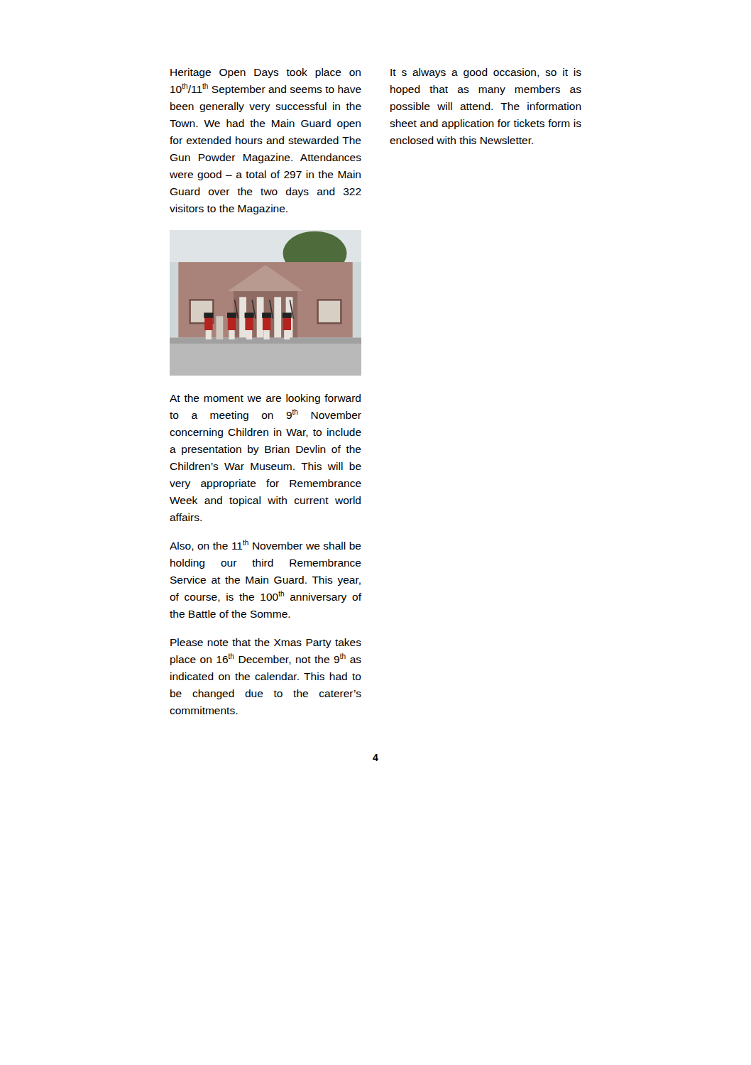Heritage Open Days took place on 10th/11th September and seems to have been generally very successful in the Town. We had the Main Guard open for extended hours and stewarded The Gun Powder Magazine. Attendances were good – a total of 297 in the Main Guard over the two days and 322 visitors to the Magazine.
At the moment we are looking forward to a meeting on 9th November concerning Children in War, to include a presentation by Brian Devlin of the Children’s War Museum. This will be very appropriate for Remembrance Week and topical with current world affairs.
Also, on the 11th November we shall be holding our third Remembrance Service at the Main Guard. This year, of course, is the 100th anniversary of the Battle of the Somme.
Please note that the Xmas Party takes place on 16th December, not the 9th as indicated on the calendar. This had to be changed due to the caterer’s commitments.
It s always a good occasion, so it is hoped that as many members as possible will attend. The information sheet and application for tickets form is enclosed with this Newsletter.
4